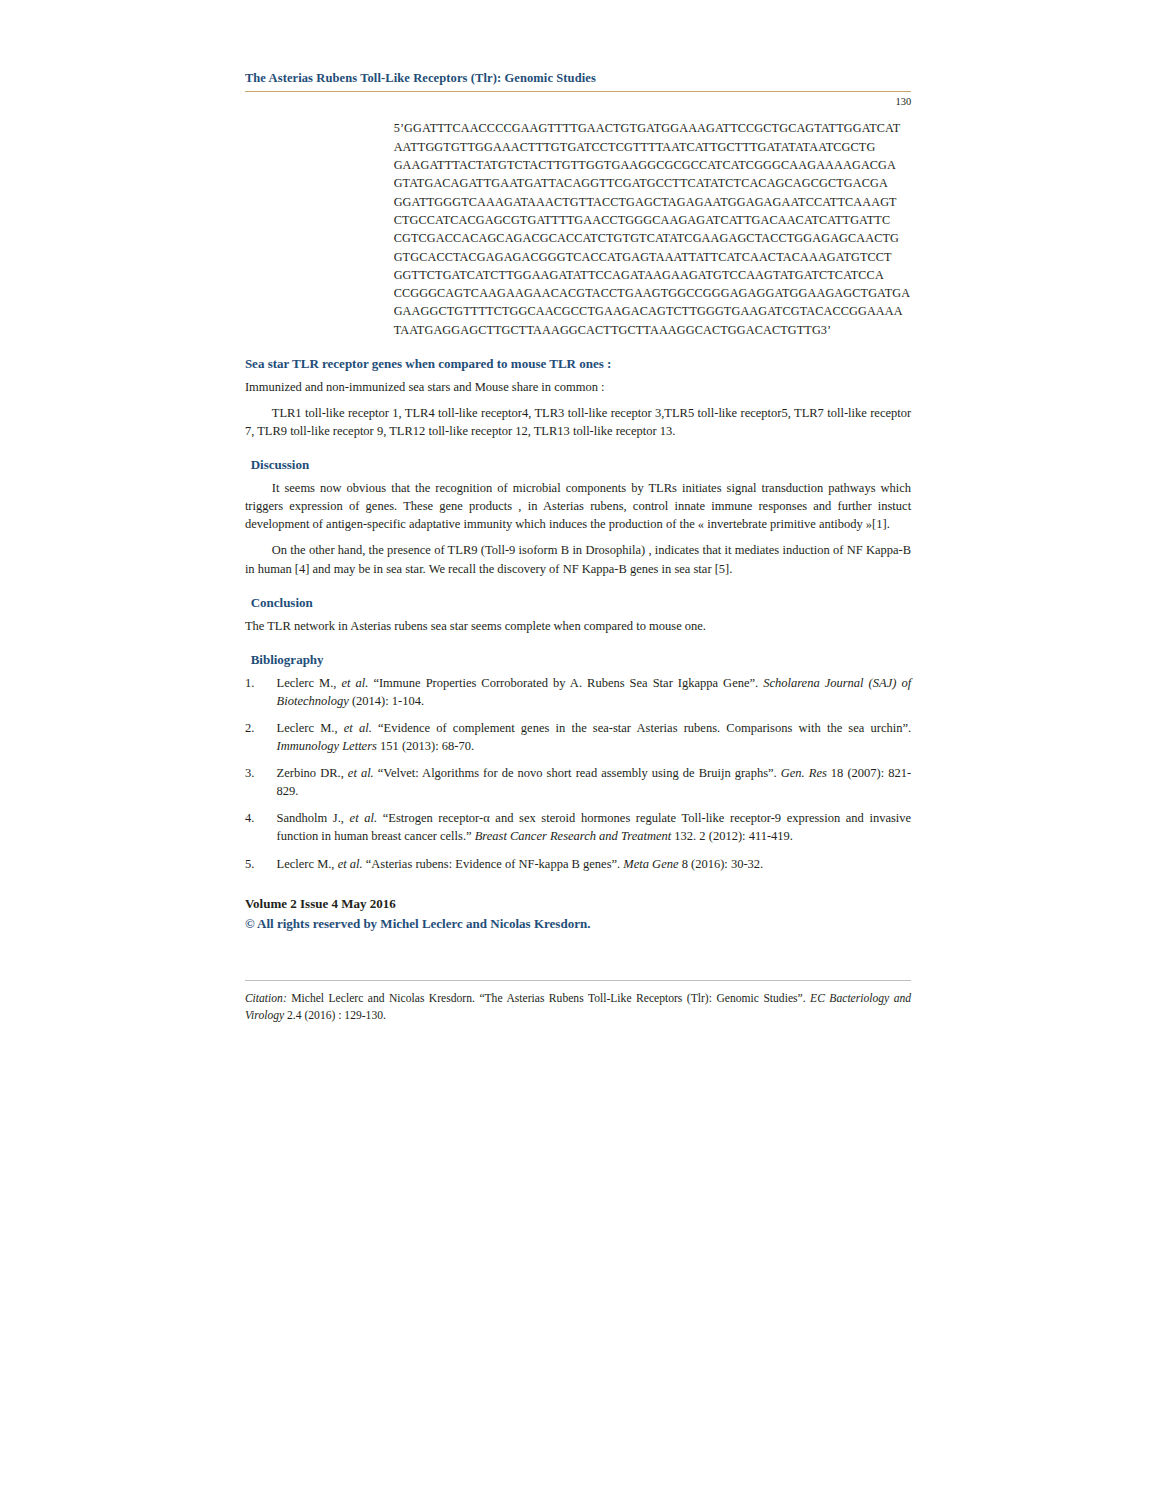The Asterias Rubens Toll-Like Receptors (Tlr): Genomic Studies
130
5’GGATTTCAACCCCGAAGTTTTGAACTGTGATGGAAAGATTCCGCTGCAGTATTGGATCAT
AATTGGTGTTGGAAACTTTGTGATCCTCGTTTTAATCATTGCTTTGATATATAATCGCTG
GAAGATTTACTATGTCTACTTGTTGGTGAAGGCGCGCCATCATCGGGCAAGAAAAGACGA
GTATGACAGATTGAATGATTACAGGTTCGATGCCTTCATATCTCACAGCAGCGCTGACGA
GGATTGGGTCAAAGATAAACTGTTACCTGAGCTAGAGAATGGAGAGAATCCATTCAAAGT
CTGCCATCACGAGCGTGATTTTGAACCTGGGCAAGAGATCATTGACAACATCATTGATTC
CGTCGACCACAGCAGACGCACCATCTGTGTCATATCGAAGAGCTACCTGGAGAGCAACTG
GTGCACCTACGAGAGACGGGTCACCATGAGTAAATTATTCATCAACTACAAAGATGTCCT
GGTTCTGATCATCTTGGAAGATATTCCAGATAAGAAGATGTCCAAGTATGATCTCATCCA
CCGGGCAGTCAAGAAGAACACGTACCTGAAGTGGCCGGGAGAGGATGGAAGAGCTGATGA
GAAGGCTGTTTTCTGGCAACGCCTGAAGACAGTCTTGGGTGAAGATCGTACACCGGAAAA
TAATGAGGAGCTTGCTTAAAGGCACTTGCTTAAAGGCACTGGACACTGTTG3’
Sea star TLR receptor genes when compared to mouse TLR ones :
Immunized and non-immunized sea stars and Mouse share in common :
TLR1 toll-like receptor 1, TLR4 toll-like receptor4, TLR3 toll-like receptor 3,TLR5 toll-like receptor5, TLR7 toll-like receptor 7, TLR9 toll-like receptor 9, TLR12 toll-like receptor 12, TLR13 toll-like receptor 13.
Discussion
It seems now obvious that the recognition of microbial components by TLRs initiates signal transduction pathways which triggers expression of genes. These gene products , in Asterias rubens, control innate immune responses and further instuct development of antigen-specific adaptative immunity which induces the production of the « invertebrate primitive antibody »[1].
On the other hand, the presence of TLR9 (Toll-9 isoform B in Drosophila) , indicates that it mediates induction of NF Kappa-B in human [4] and may be in sea star. We recall the discovery of NF Kappa-B genes in sea star [5].
Conclusion
The TLR network in Asterias rubens sea star seems complete when compared to mouse one.
Bibliography
1. Leclerc M., et al. “Immune Properties Corroborated by A. Rubens Sea Star Igkappa Gene”. Scholarena Journal (SAJ) of Biotechnology (2014): 1-104.
2. Leclerc M., et al. “Evidence of complement genes in the sea-star Asterias rubens. Comparisons with the sea urchin”. Immunology Letters 151 (2013): 68-70.
3. Zerbino DR., et al. “Velvet: Algorithms for de novo short read assembly using de Bruijn graphs”. Gen. Res 18 (2007): 821-829.
4. Sandholm J., et al. “Estrogen receptor-α and sex steroid hormones regulate Toll-like receptor-9 expression and invasive function in human breast cancer cells.” Breast Cancer Research and Treatment 132. 2 (2012): 411-419.
5. Leclerc M., et al. “Asterias rubens: Evidence of NF-kappa B genes”. Meta Gene 8 (2016): 30-32.
Volume 2 Issue 4 May 2016
© All rights reserved by Michel Leclerc and Nicolas Kresdorn.
Citation: Michel Leclerc and Nicolas Kresdorn. “The Asterias Rubens Toll-Like Receptors (Tlr): Genomic Studies”. EC Bacteriology and Virology 2.4 (2016) : 129-130.